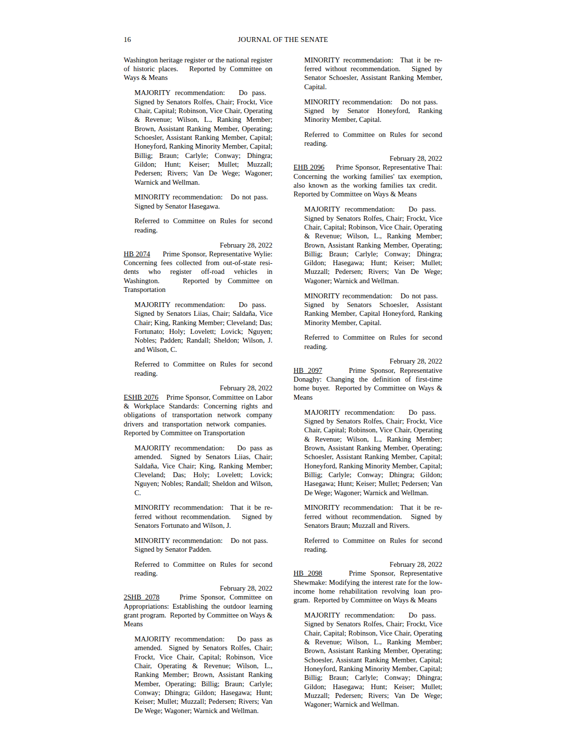16
JOURNAL OF THE SENATE
Washington heritage register or the national register of historic places. Reported by Committee on Ways & Means
MAJORITY recommendation: Do pass. Signed by Senators Rolfes, Chair; Frockt, Vice Chair, Capital; Robinson, Vice Chair, Operating & Revenue; Wilson, L., Ranking Member; Brown, Assistant Ranking Member, Operating; Schoesler, Assistant Ranking Member, Capital; Honeyford, Ranking Minority Member, Capital; Billig; Braun; Carlyle; Conway; Dhingra; Gildon; Hunt; Keiser; Mullet; Muzzall; Pedersen; Rivers; Van De Wege; Wagoner; Warnick and Wellman.
MINORITY recommendation: Do not pass. Signed by Senator Hasegawa.
Referred to Committee on Rules for second reading.
February 28, 2022
HB 2074 Prime Sponsor, Representative Wylie: Concerning fees collected from out-of-state residents who register off-road vehicles in Washington. Reported by Committee on Transportation
MAJORITY recommendation: Do pass. Signed by Senators Liias, Chair; Saldaña, Vice Chair; King, Ranking Member; Cleveland; Das; Fortunato; Holy; Lovelett; Lovick; Nguyen; Nobles; Padden; Randall; Sheldon; Wilson, J. and Wilson, C.
Referred to Committee on Rules for second reading.
February 28, 2022
ESHB 2076 Prime Sponsor, Committee on Labor & Workplace Standards: Concerning rights and obligations of transportation network company drivers and transportation network companies. Reported by Committee on Transportation
MAJORITY recommendation: Do pass as amended. Signed by Senators Liias, Chair; Saldaña, Vice Chair; King, Ranking Member; Cleveland; Das; Holy; Lovelett; Lovick; Nguyen; Nobles; Randall; Sheldon and Wilson, C.
MINORITY recommendation: That it be referred without recommendation. Signed by Senators Fortunato and Wilson, J.
MINORITY recommendation: Do not pass. Signed by Senator Padden.
Referred to Committee on Rules for second reading.
February 28, 2022
2SHB 2078 Prime Sponsor, Committee on Appropriations: Establishing the outdoor learning grant program. Reported by Committee on Ways & Means
MAJORITY recommendation: Do pass as amended. Signed by Senators Rolfes, Chair; Frockt, Vice Chair, Capital; Robinson, Vice Chair, Operating & Revenue; Wilson, L., Ranking Member; Brown, Assistant Ranking Member, Operating; Billig; Braun; Carlyle; Conway; Dhingra; Gildon; Hasegawa; Hunt; Keiser; Mullet; Muzzall; Pedersen; Rivers; Van De Wege; Wagoner; Warnick and Wellman.
MINORITY recommendation: That it be referred without recommendation. Signed by Senator Schoesler, Assistant Ranking Member, Capital.
MINORITY recommendation: Do not pass. Signed by Senator Honeyford, Ranking Minority Member, Capital.
Referred to Committee on Rules for second reading.
February 28, 2022
EHB 2096 Prime Sponsor, Representative Thai: Concerning the working families' tax exemption, also known as the working families tax credit. Reported by Committee on Ways & Means
MAJORITY recommendation: Do pass. Signed by Senators Rolfes, Chair; Frockt, Vice Chair, Capital; Robinson, Vice Chair, Operating & Revenue; Wilson, L., Ranking Member; Brown, Assistant Ranking Member, Operating; Billig; Braun; Carlyle; Conway; Dhingra; Gildon; Hasegawa; Hunt; Keiser; Mullet; Muzzall; Pedersen; Rivers; Van De Wege; Wagoner; Warnick and Wellman.
MINORITY recommendation: Do not pass. Signed by Senators Schoesler, Assistant Ranking Member, Capital Honeyford, Ranking Minority Member, Capital.
Referred to Committee on Rules for second reading.
February 28, 2022
HB 2097 Prime Sponsor, Representative Donaghy: Changing the definition of first-time home buyer. Reported by Committee on Ways & Means
MAJORITY recommendation: Do pass. Signed by Senators Rolfes, Chair; Frockt, Vice Chair, Capital; Robinson, Vice Chair, Operating & Revenue; Wilson, L., Ranking Member; Brown, Assistant Ranking Member, Operating; Schoesler, Assistant Ranking Member, Capital; Honeyford, Ranking Minority Member, Capital; Billig; Carlyle; Conway; Dhingra; Gildon; Hasegawa; Hunt; Keiser; Mullet; Pedersen; Van De Wege; Wagoner; Warnick and Wellman.
MINORITY recommendation: That it be referred without recommendation. Signed by Senators Braun; Muzzall and Rivers.
Referred to Committee on Rules for second reading.
February 28, 2022
HB 2098 Prime Sponsor, Representative Shewmake: Modifying the interest rate for the low-income home rehabilitation revolving loan program. Reported by Committee on Ways & Means
MAJORITY recommendation: Do pass. Signed by Senators Rolfes, Chair; Frockt, Vice Chair, Capital; Robinson, Vice Chair, Operating & Revenue; Wilson, L., Ranking Member; Brown, Assistant Ranking Member, Operating; Schoesler, Assistant Ranking Member, Capital; Honeyford, Ranking Minority Member, Capital; Billig; Braun; Carlyle; Conway; Dhingra; Gildon; Hasegawa; Hunt; Keiser; Mullet; Muzzall; Pedersen; Rivers; Van De Wege; Wagoner; Warnick and Wellman.